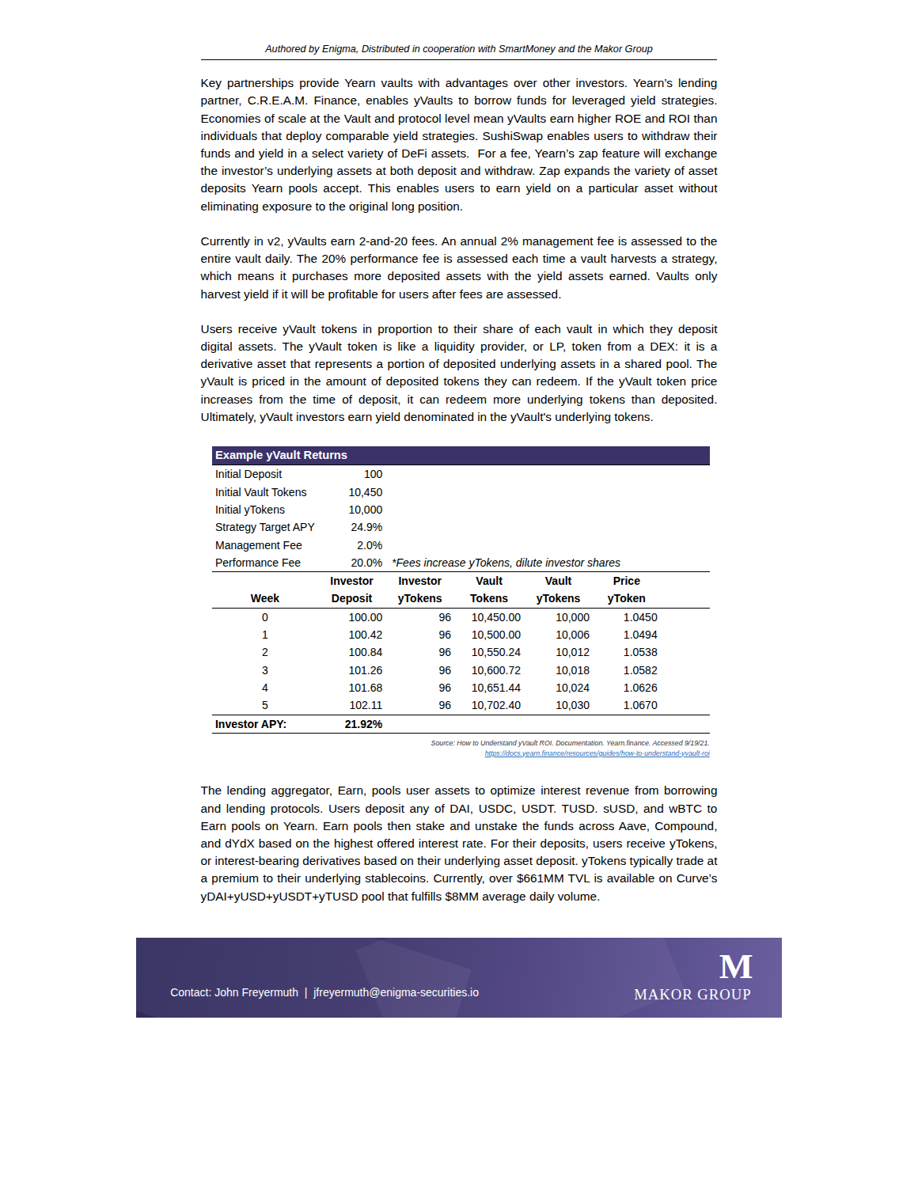Authored by Enigma, Distributed in cooperation with SmartMoney and the Makor Group
Key partnerships provide Yearn vaults with advantages over other investors. Yearn’s lending partner, C.R.E.A.M. Finance, enables yVaults to borrow funds for leveraged yield strategies. Economies of scale at the Vault and protocol level mean yVaults earn higher ROE and ROI than individuals that deploy comparable yield strategies. SushiSwap enables users to withdraw their funds and yield in a select variety of DeFi assets. For a fee, Yearn’s zap feature will exchange the investor’s underlying assets at both deposit and withdraw. Zap expands the variety of asset deposits Yearn pools accept. This enables users to earn yield on a particular asset without eliminating exposure to the original long position.
Currently in v2, yVaults earn 2-and-20 fees. An annual 2% management fee is assessed to the entire vault daily. The 20% performance fee is assessed each time a vault harvests a strategy, which means it purchases more deposited assets with the yield assets earned. Vaults only harvest yield if it will be profitable for users after fees are assessed.
Users receive yVault tokens in proportion to their share of each vault in which they deposit digital assets. The yVault token is like a liquidity provider, or LP, token from a DEX: it is a derivative asset that represents a portion of deposited underlying assets in a shared pool. The yVault is priced in the amount of deposited tokens they can redeem. If the yVault token price increases from the time of deposit, it can redeem more underlying tokens than deposited. Ultimately, yVault investors earn yield denominated in the yVault's underlying tokens.
| Example yVault Returns |
| Initial Deposit | 100 | |
| Initial Vault Tokens | 10,450 | |
| Initial yTokens | 10,000 | |
| Strategy Target APY | 24.9% | |
| Management Fee | 2.0% | |
| Performance Fee | 20.0% | *Fees increase yTokens, dilute investor shares |
| | Investor | Investor | Vault | Vault | Price | |
| Week | Deposit | yTokens | Tokens | yTokens | yToken | |
| 0 | 100.00 | 96 | 10,450.00 | 10,000 | 1.0450 | |
| 1 | 100.42 | 96 | 10,500.00 | 10,006 | 1.0494 | |
| 2 | 100.84 | 96 | 10,550.24 | 10,012 | 1.0538 | |
| 3 | 101.26 | 96 | 10,600.72 | 10,018 | 1.0582 | |
| 4 | 101.68 | 96 | 10,651.44 | 10,024 | 1.0626 | |
| 5 | 102.11 | 96 | 10,702.40 | 10,030 | 1.0670 | |
| Investor APY: | 21.92% | |
Source: How to Understand yVault ROI. Documentation. Yearn.finance. Accessed 9/19/21. https://docs.yearn.finance/resources/guides/how-to-understand-yvault-roi
The lending aggregator, Earn, pools user assets to optimize interest revenue from borrowing and lending protocols. Users deposit any of DAI, USDC, USDT. TUSD. sUSD, and wBTC to Earn pools on Yearn. Earn pools then stake and unstake the funds across Aave, Compound, and dYdX based on the highest offered interest rate. For their deposits, users receive yTokens, or interest-bearing derivatives based on their underlying asset deposit. yTokens typically trade at a premium to their underlying stablecoins. Currently, over $661MM TVL is available on Curve’s yDAI+yUSD+yUSDT+yTUSD pool that fulfills $8MM average daily volume.
Contact: John Freyermuth | jfreyermuth@enigma-securities.io
M
MAKOR GROUP